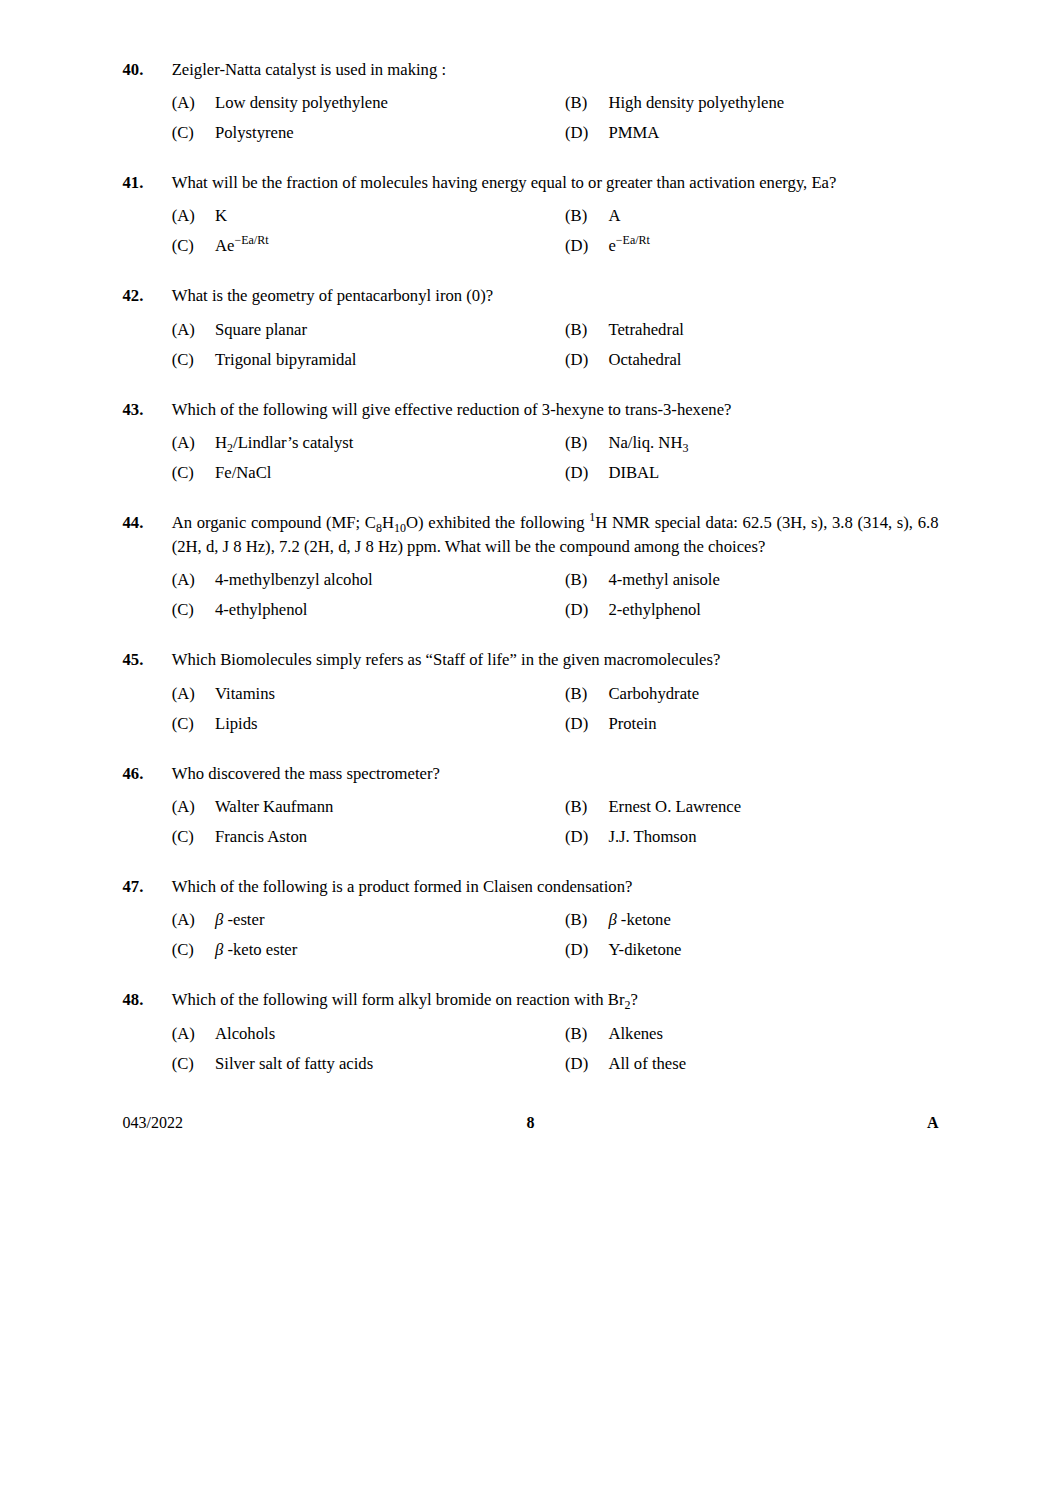40.
Zeigler-Natta catalyst is used in making :
(A) Low density polyethylene
(B) High density polyethylene
(C) Polystyrene
(D) PMMA
41.
What will be the fraction of molecules having energy equal to or greater than activation energy, Ea?
(A) K
(B) A
(C) Ae−Ea/Rt
(D) e−Ea/Rt
42.
What is the geometry of pentacarbonyl iron (0)?
(A) Square planar
(B) Tetrahedral
(C) Trigonal bipyramidal
(D) Octahedral
43.
Which of the following will give effective reduction of 3-hexyne to trans-3-hexene?
(A) H2/Lindlar’s catalyst
(B) Na/liq. NH3
(C) Fe/NaCl
(D) DIBAL
44.
An organic compound (MF; C8H10O) exhibited the following 1H NMR special data: 62.5 (3H, s), 3.8 (314, s), 6.8 (2H, d, J 8 Hz), 7.2 (2H, d, J 8 Hz) ppm. What will be the compound among the choices?
(A) 4-methylbenzyl alcohol
(B) 4-methyl anisole
(C) 4-ethylphenol
(D) 2-ethylphenol
45.
Which Biomolecules simply refers as “Staff of life” in the given macromolecules?
(A) Vitamins
(B) Carbohydrate
(C) Lipids
(D) Protein
46.
Who discovered the mass spectrometer?
(A) Walter Kaufmann
(B) Ernest O. Lawrence
(C) Francis Aston
(D) J.J. Thomson
47.
Which of the following is a product formed in Claisen condensation?
(A) β -ester
(B) β -ketone
(C) β -keto ester
(D) Y-diketone
48.
Which of the following will form alkyl bromide on reaction with Br2?
(A) Alcohols
(B) Alkenes
(C) Silver salt of fatty acids
(D) All of these
043/2022
8
A